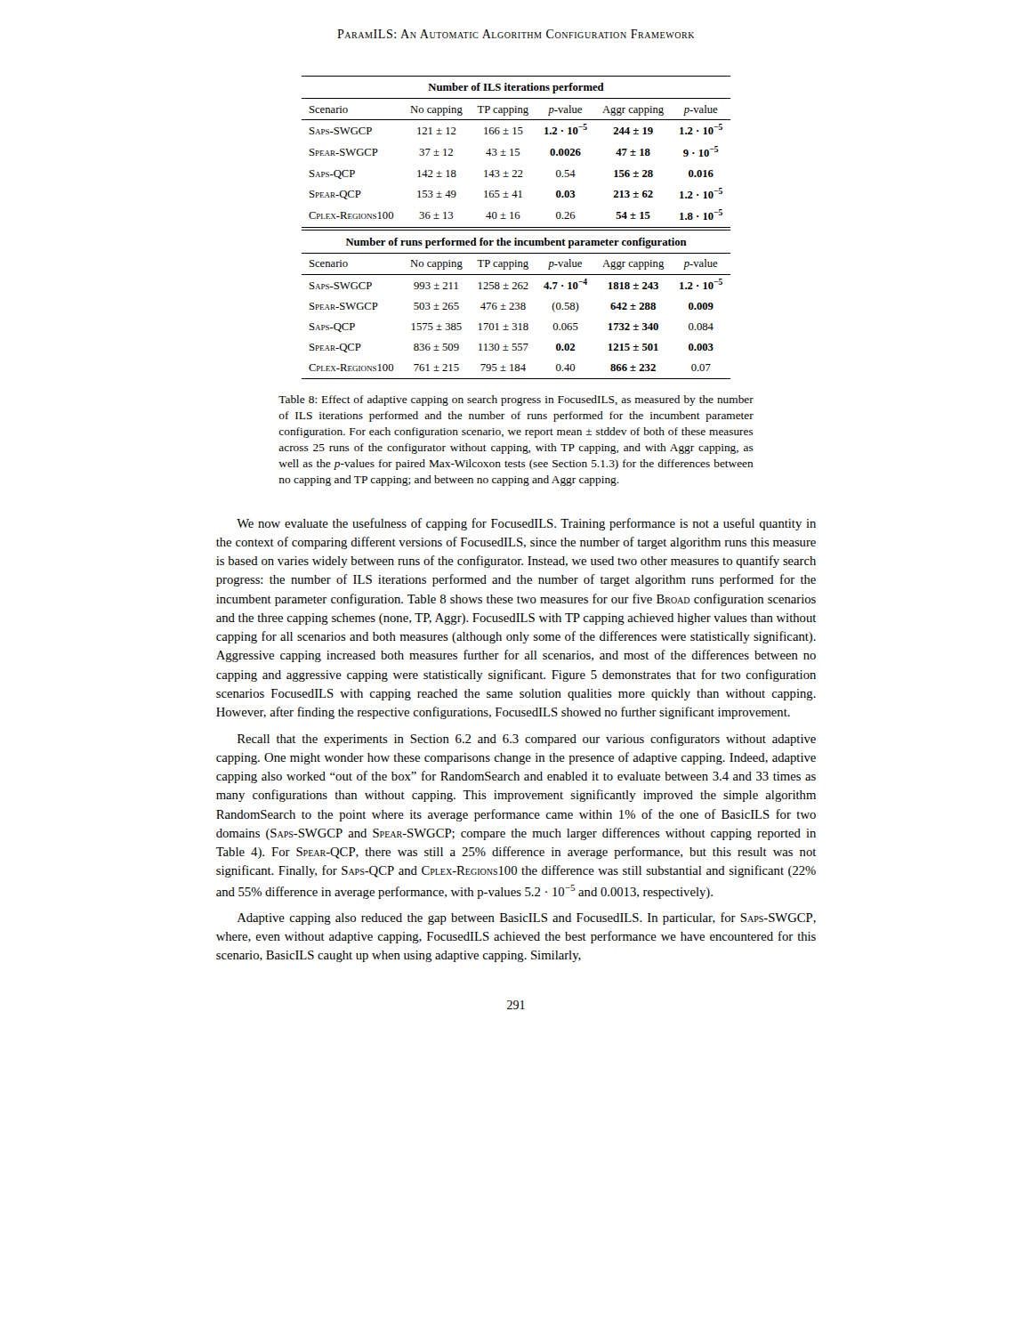ParamILS: An Automatic Algorithm Configuration Framework
Number of ILS iterations performed
| Scenario | No capping | TP capping | p -value | Aggr capping | p -value |
| --- | --- | --- | --- | --- | --- |
| Saps-SWGCP | 121 ± 12 | 166 ± 15 | 1.2 · 10 −5 | 244 ± 19 | 1.2 · 10 −5 |
| Spear-SWGCP | 37 ± 12 | 43 ± 15 | 0.0026 | 47 ± 18 | 9 · 10 −5 |
| Saps-QCP | 142 ± 18 | 143 ± 22 | 0.54 | 156 ± 28 | 0.016 |
| Spear-QCP | 153 ± 49 | 165 ± 41 | 0.03 | 213 ± 62 | 1.2 · 10 −5 |
| Cplex-Regions100 | 36 ± 13 | 40 ± 16 | 0.26 | 54 ± 15 | 1.8 · 10 −5 |
Number of runs performed for the incumbent parameter configuration
| Scenario | No capping | TP capping | p -value | Aggr capping | p -value |
| --- | --- | --- | --- | --- | --- |
| Saps-SWGCP | 993 ± 211 | 1258 ± 262 | 4.7 · 10 −4 | 1818 ± 243 | 1.2 · 10 −5 |
| Spear-SWGCP | 503 ± 265 | 476 ± 238 | (0.58) | 642 ± 288 | 0.009 |
| Saps-QCP | 1575 ± 385 | 1701 ± 318 | 0.065 | 1732 ± 340 | 0.084 |
| Spear-QCP | 836 ± 509 | 1130 ± 557 | 0.02 | 1215 ± 501 | 0.003 |
| Cplex-Regions100 | 761 ± 215 | 795 ± 184 | 0.40 | 866 ± 232 | 0.07 |
Table 8: Effect of adaptive capping on search progress in FocusedILS, as measured by the number of ILS iterations performed and the number of runs performed for the incumbent parameter configuration. For each configuration scenario, we report mean ± stddev of both of these measures across 25 runs of the configurator without capping, with TP capping, and with Aggr capping, as well as the p-values for paired Max-Wilcoxon tests (see Section 5.1.3) for the differences between no capping and TP capping; and between no capping and Aggr capping.
We now evaluate the usefulness of capping for FocusedILS. Training performance is not a useful quantity in the context of comparing different versions of FocusedILS, since the number of target algorithm runs this measure is based on varies widely between runs of the configurator. Instead, we used two other measures to quantify search progress: the number of ILS iterations performed and the number of target algorithm runs performed for the incumbent parameter configuration. Table 8 shows these two measures for our five Broad configuration scenarios and the three capping schemes (none, TP, Aggr). FocusedILS with TP capping achieved higher values than without capping for all scenarios and both measures (although only some of the differences were statistically significant). Aggressive capping increased both measures further for all scenarios, and most of the differences between no capping and aggressive capping were statistically significant. Figure 5 demonstrates that for two configuration scenarios FocusedILS with capping reached the same solution qualities more quickly than without capping. However, after finding the respective configurations, FocusedILS showed no further significant improvement.
Recall that the experiments in Section 6.2 and 6.3 compared our various configurators without adaptive capping. One might wonder how these comparisons change in the presence of adaptive capping. Indeed, adaptive capping also worked “out of the box” for RandomSearch and enabled it to evaluate between 3.4 and 33 times as many configurations than without capping. This improvement significantly improved the simple algorithm RandomSearch to the point where its average performance came within 1% of the one of BasicILS for two domains (Saps-SWGCP and Spear-SWGCP; compare the much larger differences without capping reported in Table 4). For Spear-QCP, there was still a 25% difference in average performance, but this result was not significant. Finally, for Saps-QCP and Cplex-Regions100 the difference was still substantial and significant (22% and 55% difference in average performance, with p-values 5.2 · 10−5 and 0.0013, respectively).
Adaptive capping also reduced the gap between BasicILS and FocusedILS. In particular, for Saps-SWGCP, where, even without adaptive capping, FocusedILS achieved the best performance we have encountered for this scenario, BasicILS caught up when using adaptive capping. Similarly,
291